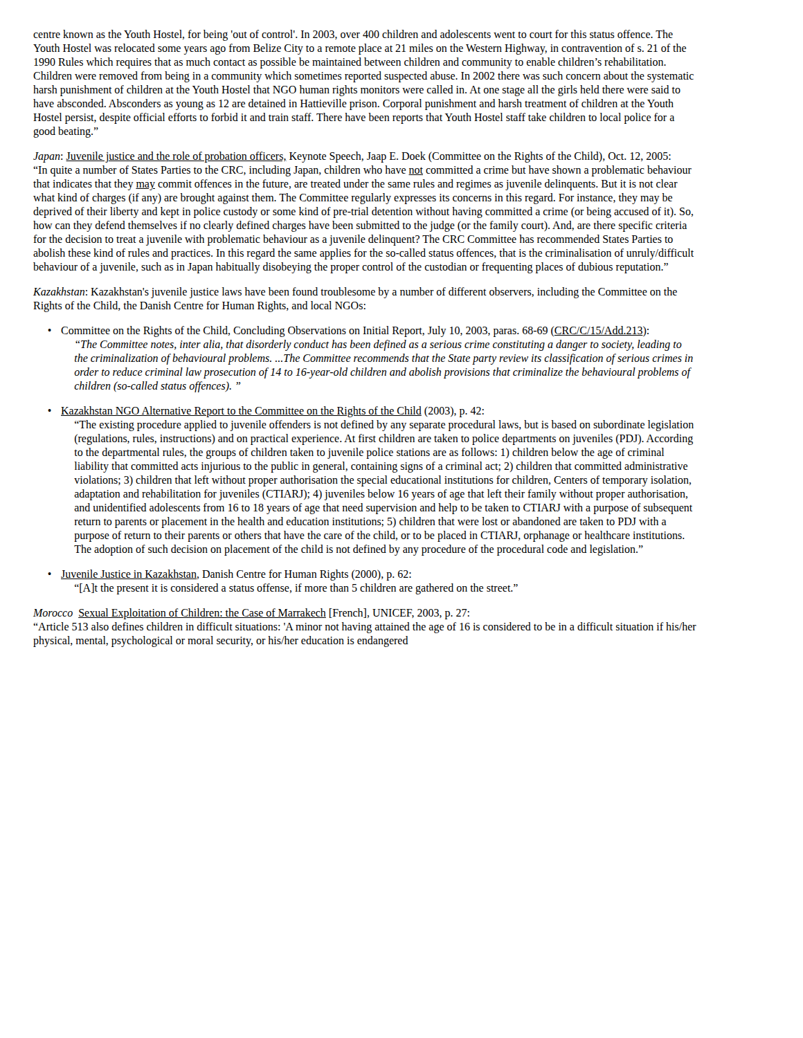centre known as the Youth Hostel, for being 'out of control'. In 2003, over 400 children and adolescents went to court for this status offence. The Youth Hostel was relocated some years ago from Belize City to a remote place at 21 miles on the Western Highway, in contravention of s. 21 of the 1990 Rules which requires that as much contact as possible be maintained between children and community to enable children’s rehabilitation. Children were removed from being in a community which sometimes reported suspected abuse. In 2002 there was such concern about the systematic harsh punishment of children at the Youth Hostel that NGO human rights monitors were called in. At one stage all the girls held there were said to have absconded. Absconders as young as 12 are detained in Hattieville prison. Corporal punishment and harsh treatment of children at the Youth Hostel persist, despite official efforts to forbid it and train staff. There have been reports that Youth Hostel staff take children to local police for a good beating.”
Japan: Juvenile justice and the role of probation officers, Keynote Speech, Jaap E. Doek (Committee on the Rights of the Child), Oct. 12, 2005:
“In quite a number of States Parties to the CRC, including Japan, children who have not committed a crime but have shown a problematic behaviour that indicates that they may commit offences in the future, are treated under the same rules and regimes as juvenile delinquents. But it is not clear what kind of charges (if any) are brought against them. The Committee regularly expresses its concerns in this regard. For instance, they may be deprived of their liberty and kept in police custody or some kind of pre-trial detention without having committed a crime (or being accused of it). So, how can they defend themselves if no clearly defined charges have been submitted to the judge (or the family court). And, are there specific criteria for the decision to treat a juvenile with problematic behaviour as a juvenile delinquent? The CRC Committee has recommended States Parties to abolish these kind of rules and practices. In this regard the same applies for the so-called status offences, that is the criminalisation of unruly/difficult behaviour of a juvenile, such as in Japan habitually disobeying the proper control of the custodian or frequenting places of dubious reputation.”
Kazakhstan: Kazakhstan's juvenile justice laws have been found troublesome by a number of different observers, including the Committee on the Rights of the Child, the Danish Centre for Human Rights, and local NGOs:
Committee on the Rights of the Child, Concluding Observations on Initial Report, July 10, 2003, paras. 68-69 (CRC/C/15/Add.213):
“The Committee notes, inter alia, that disorderly conduct has been defined as a serious crime constituting a danger to society, leading to the criminalization of behavioural problems. ...The Committee recommends that the State party review its classification of serious crimes in order to reduce criminal law prosecution of 14 to 16-year-old children and abolish provisions that criminalize the behavioural problems of children (so-called status offences). ”
Kazakhstan NGO Alternative Report to the Committee on the Rights of the Child (2003), p. 42:
“The existing procedure applied to juvenile offenders is not defined by any separate procedural laws, but is based on subordinate legislation (regulations, rules, instructions) and on practical experience. At first children are taken to police departments on juveniles (PDJ). According to the departmental rules, the groups of children taken to juvenile police stations are as follows: 1) children below the age of criminal liability that committed acts injurious to the public in general, containing signs of a criminal act; 2) children that committed administrative violations; 3) children that left without proper authorisation the special educational institutions for children, Centers of temporary isolation, adaptation and rehabilitation for juveniles (CTIARJ); 4) juveniles below 16 years of age that left their family without proper authorisation, and unidentified adolescents from 16 to 18 years of age that need supervision and help to be taken to CTIARJ with a purpose of subsequent return to parents or placement in the health and education institutions; 5) children that were lost or abandoned are taken to PDJ with a purpose of return to their parents or others that have the care of the child, or to be placed in CTIARJ, orphanage or healthcare institutions. The adoption of such decision on placement of the child is not defined by any procedure of the procedural code and legislation.”
Juvenile Justice in Kazakhstan, Danish Centre for Human Rights (2000), p. 62:
“[A]t the present it is considered a status offense, if more than 5 children are gathered on the street.”
Morocco Sexual Exploitation of Children: the Case of Marrakech [French], UNICEF, 2003, p. 27:
“Article 513 also defines children in difficult situations: 'A minor not having attained the age of 16 is considered to be in a difficult situation if his/her physical, mental, psychological or moral security, or his/her education is endangered